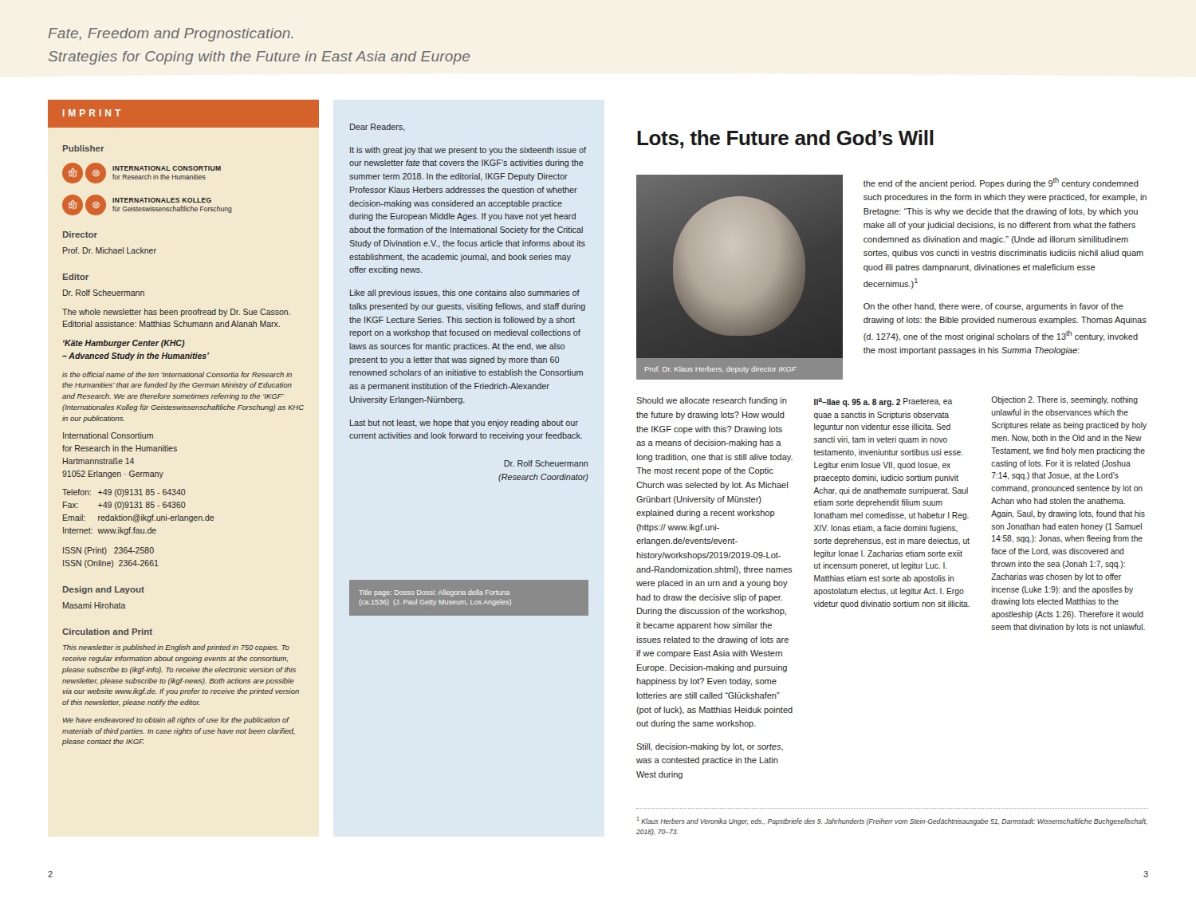Fate, Freedom and Prognostication.
Strategies for Coping with the Future in East Asia and Europe
IMPRINT
Publisher
命
⊛
INTERNATIONAL CONSORTIUM for Research in the Humanities
命
⊛
INTERNATIONALES KOLLEG für Geisteswissenschaftliche Forschung
Director
Prof. Dr. Michael Lackner
Editor
Dr. Rolf Scheuermann
The whole newsletter has been proofread by Dr. Sue Casson. Editorial assistance: Matthias Schumann and Alanah Marx.
‘Käte Hamburger Center (KHC)
– Advanced Study in the Humanities’
is the official name of the ten ‘International Consortia for Research in the Humanities’ that are funded by the German Ministry of Education and Research. We are therefore sometimes referring to the ‘IKGF’ (Internationales Kolleg für Geisteswissenschaftliche Forschung) as KHC in our publications.
International Consortium
for Research in the Humanities
Hartmannstraße 14
91052 Erlangen · Germany
| Telefon: | +49 (0)9131 85 - 64340 |
| Fax: | +49 (0)9131 85 - 64360 |
| Email: | redaktion@ikgf.uni-erlangen.de |
| Internet: | www.ikgf.fau.de |
ISSN (Print) 2364-2580
ISSN (Online) 2364-2661
Design and Layout
Masami Hirohata
Circulation and Print
This newsletter is published in English and printed in 750 copies. To receive regular information about ongoing events at the consortium, please subscribe to (ikgf-info). To receive the electronic version of this newsletter, please subscribe to (ikgf-news). Both actions are possible via our website www.ikgf.de. If you prefer to receive the printed version of this newsletter, please notify the editor.
We have endeavored to obtain all rights of use for the publication of materials of third parties. In case rights of use have not been clarified, please contact the IKGF.
Dear Readers,
It is with great joy that we present to you the sixteenth issue of our newsletter fate that covers the IKGF’s activities during the summer term 2018. In the editorial, IKGF Deputy Director Professor Klaus Herbers addresses the question of whether decision-making was considered an acceptable practice during the European Middle Ages. If you have not yet heard about the formation of the International Society for the Critical Study of Divination e.V., the focus article that informs about its establishment, the academic journal, and book series may offer exciting news.
Like all previous issues, this one contains also summaries of talks presented by our guests, visiting fellows, and staff during the IKGF Lecture Series. This section is followed by a short report on a workshop that focused on medieval collections of laws as sources for mantic practices. At the end, we also present to you a letter that was signed by more than 60 renowned scholars of an initiative to establish the Consortium as a permanent institution of the Friedrich-Alexander University Erlangen-Nürnberg.
Last but not least, we hope that you enjoy reading about our current activities and look forward to receiving your feedback.
Dr. Rolf Scheuermann
(Research Coordinator)
Title page: Dosso Dossi: Allegoria della Fortuna
(ca.1536) (J. Paul Getty Museum, Los Angeles)
Lots, the Future and God’s Will
Prof. Dr. Klaus Herbers, deputy director IKGF
the end of the ancient period. Popes during the 9th century condemned such procedures in the form in which they were practiced, for example, in Bretagne: “This is why we decide that the drawing of lots, by which you make all of your judicial decisions, is no different from what the fathers condemned as divination and magic.” (Unde ad illorum similitudinem sortes, quibus vos cuncti in vestris discriminatis iudiciis nichil aliud quam quod illi patres dampnarunt, divinationes et maleficium esse decernimus.)1
On the other hand, there were, of course, arguments in favor of the drawing of lots: the Bible provided numerous examples. Thomas Aquinas (d. 1274), one of the most original scholars of the 13th century, invoked the most important passages in his Summa Theologiae:
Should we allocate research funding in the future by drawing lots? How would the IKGF cope with this? Drawing lots as a means of decision-making has a long tradition, one that is still alive today. The most recent pope of the Coptic Church was selected by lot. As Michael Grünbart (University of Münster) explained during a recent workshop (https:// www.ikgf.uni-erlangen.de/events/event-history/workshops/2019/2019-09-Lot-and-Randomization.shtml), three names were placed in an urn and a young boy had to draw the decisive slip of paper. During the discussion of the workshop, it became apparent how similar the issues related to the drawing of lots are if we compare East Asia with Western Europe. Decision-making and pursuing happiness by lot? Even today, some lotteries are still called “Glückshafen” (pot of luck), as Matthias Heiduk pointed out during the same workshop.
Still, decision-making by lot, or sortes, was a contested practice in the Latin West during
IIa–IIae q. 95 a. 8 arg. 2 Praeterea, ea quae a sanctis in Scripturis observata leguntur non videntur esse illicita. Sed sancti viri, tam in veteri quam in novo testamento, inveniuntur sortibus usi esse. Legitur enim Iosue VII, quod Iosue, ex praecepto domini, iudicio sortium punivit Achar, qui de anathemate surripuerat. Saul etiam sorte deprehendit filium suum Ionatham mel comedisse, ut habetur I Reg. XIV. Ionas etiam, a facie domini fugiens, sorte deprehensus, est in mare deiectus, ut legitur Ionae I. Zacharias etiam sorte exiit ut incensum poneret, ut legitur Luc. I. Matthias etiam est sorte ab apostolis in apostolatum electus, ut legitur Act. I. Ergo videtur quod divinatio sortium non sit illicita.
Objection 2. There is, seemingly, nothing unlawful in the observances which the Scriptures relate as being practiced by holy men. Now, both in the Old and in the New Testament, we find holy men practicing the casting of lots. For it is related (Joshua 7:14, sqq.) that Josue, at the Lord’s command, pronounced sentence by lot on Achan who had stolen the anathema. Again, Saul, by drawing lots, found that his son Jonathan had eaten honey (1 Samuel 14:58, sqq.): Jonas, when fleeing from the face of the Lord, was discovered and thrown into the sea (Jonah 1:7, sqq.): Zacharias was chosen by lot to offer incense (Luke 1:9): and the apostles by drawing lots elected Matthias to the apostleship (Acts 1:26). Therefore it would seem that divination by lots is not unlawful.
1 Klaus Herbers and Veronika Unger, eds., Papstbriefe des 9. Jahrhunderts (Freiherr vom Stein-Gedächtnisausgabe 51, Darmstadt: Wissenschaftliche Buchgesellschaft, 2018), 70–73.
2 3